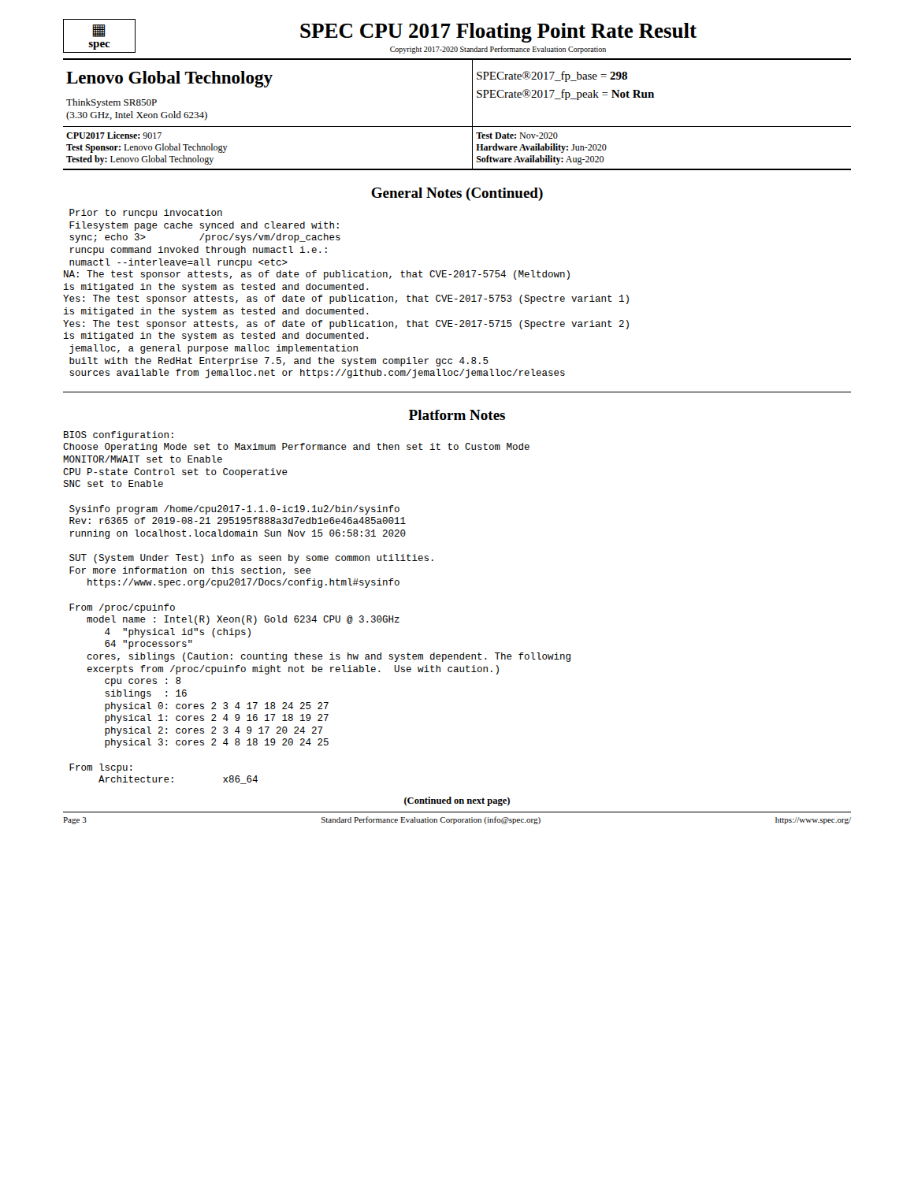▦
spec
SPEC CPU 2017 Floating Point Rate Result
Copyright 2017-2020 Standard Performance Evaluation Corporation
Lenovo Global Technology
ThinkSystem SR850P
(3.30 GHz, Intel Xeon Gold 6234)
SPECrate®2017_fp_base = 298
SPECrate®2017_fp_peak = Not Run
CPU2017 License: 9017
Test Sponsor: Lenovo Global Technology
Tested by: Lenovo Global Technology
Test Date: Nov-2020
Hardware Availability: Jun-2020
Software Availability: Aug-2020
General Notes (Continued)
 Prior to runcpu invocation
 Filesystem page cache synced and cleared with:
 sync; echo 3>         /proc/sys/vm/drop_caches
 runcpu command invoked through numactl i.e.:
 numactl --interleave=all runcpu <etc>
NA: The test sponsor attests, as of date of publication, that CVE-2017-5754 (Meltdown)
is mitigated in the system as tested and documented.
Yes: The test sponsor attests, as of date of publication, that CVE-2017-5753 (Spectre variant 1)
is mitigated in the system as tested and documented.
Yes: The test sponsor attests, as of date of publication, that CVE-2017-5715 (Spectre variant 2)
is mitigated in the system as tested and documented.
 jemalloc, a general purpose malloc implementation
 built with the RedHat Enterprise 7.5, and the system compiler gcc 4.8.5
 sources available from jemalloc.net or https://github.com/jemalloc/jemalloc/releases
Platform Notes
BIOS configuration:
Choose Operating Mode set to Maximum Performance and then set it to Custom Mode
MONITOR/MWAIT set to Enable
CPU P-state Control set to Cooperative
SNC set to Enable

 Sysinfo program /home/cpu2017-1.1.0-ic19.1u2/bin/sysinfo
 Rev: r6365 of 2019-08-21 295195f888a3d7edb1e6e46a485a0011
 running on localhost.localdomain Sun Nov 15 06:58:31 2020

 SUT (System Under Test) info as seen by some common utilities.
 For more information on this section, see
    https://www.spec.org/cpu2017/Docs/config.html#sysinfo

 From /proc/cpuinfo
    model name : Intel(R) Xeon(R) Gold 6234 CPU @ 3.30GHz
       4  "physical id"s (chips)
       64 "processors"
    cores, siblings (Caution: counting these is hw and system dependent. The following
    excerpts from /proc/cpuinfo might not be reliable.  Use with caution.)
       cpu cores : 8
       siblings  : 16
       physical 0: cores 2 3 4 17 18 24 25 27
       physical 1: cores 2 4 9 16 17 18 19 27
       physical 2: cores 2 3 4 9 17 20 24 27
       physical 3: cores 2 4 8 18 19 20 24 25

 From lscpu:
      Architecture:        x86_64
(Continued on next page)
Page 3
Standard Performance Evaluation Corporation (info@spec.org)
https://www.spec.org/